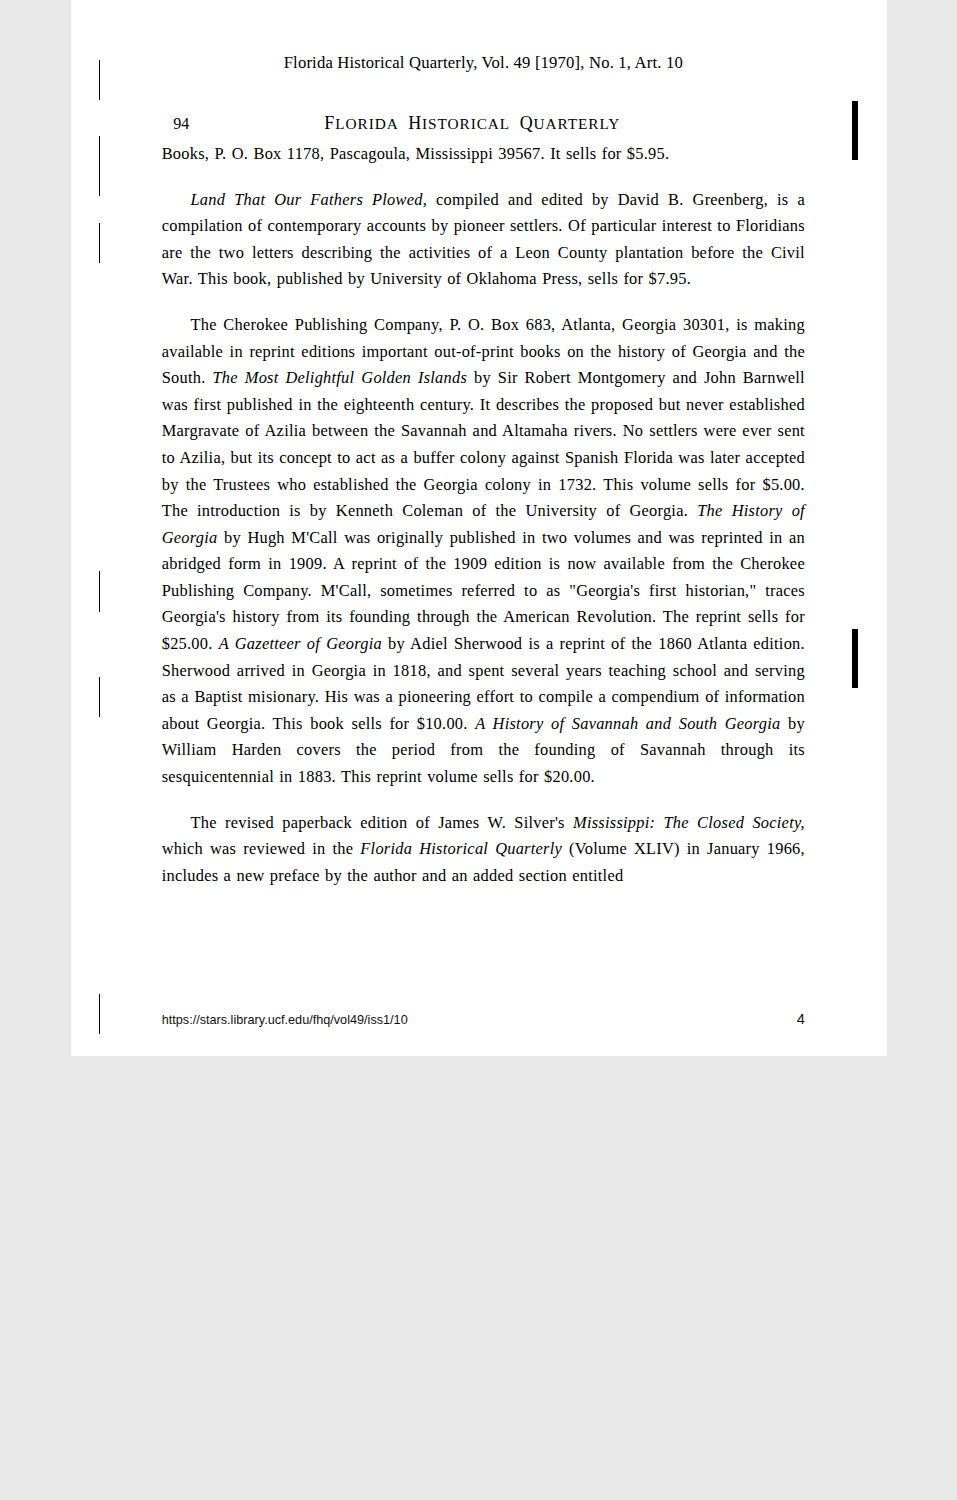Florida Historical Quarterly, Vol. 49 [1970], No. 1, Art. 10
94 FLORIDA HISTORICAL QUARTERLY
Books, P. O. Box 1178, Pascagoula, Mississippi 39567. It sells for $5.95.
Land That Our Fathers Plowed, compiled and edited by David B. Greenberg, is a compilation of contemporary accounts by pioneer settlers. Of particular interest to Floridians are the two letters describing the activities of a Leon County plantation before the Civil War. This book, published by University of Oklahoma Press, sells for $7.95.
The Cherokee Publishing Company, P. O. Box 683, Atlanta, Georgia 30301, is making available in reprint editions important out-of-print books on the history of Georgia and the South. The Most Delightful Golden Islands by Sir Robert Montgomery and John Barnwell was first published in the eighteenth century. It describes the proposed but never established Margravate of Azilia between the Savannah and Altamaha rivers. No settlers were ever sent to Azilia, but its concept to act as a buffer colony against Spanish Florida was later accepted by the Trustees who established the Georgia colony in 1732. This volume sells for $5.00. The introduction is by Kenneth Coleman of the University of Georgia. The History of Georgia by Hugh M'Call was originally published in two volumes and was reprinted in an abridged form in 1909. A reprint of the 1909 edition is now available from the Cherokee Publishing Company. M'Call, sometimes referred to as "Georgia's first historian," traces Georgia's history from its founding through the American Revolution. The reprint sells for $25.00. A Gazetteer of Georgia by Adiel Sherwood is a reprint of the 1860 Atlanta edition. Sherwood arrived in Georgia in 1818, and spent several years teaching school and serving as a Baptist misionary. His was a pioneering effort to compile a compendium of information about Georgia. This book sells for $10.00. A History of Savannah and South Georgia by William Harden covers the period from the founding of Savannah through its sesquicentennial in 1883. This reprint volume sells for $20.00.
The revised paperback edition of James W. Silver's Mississippi: The Closed Society, which was reviewed in the Florida Historical Quarterly (Volume XLIV) in January 1966, includes a new preface by the author and an added section entitled
https://stars.library.ucf.edu/fhq/vol49/iss1/10 4